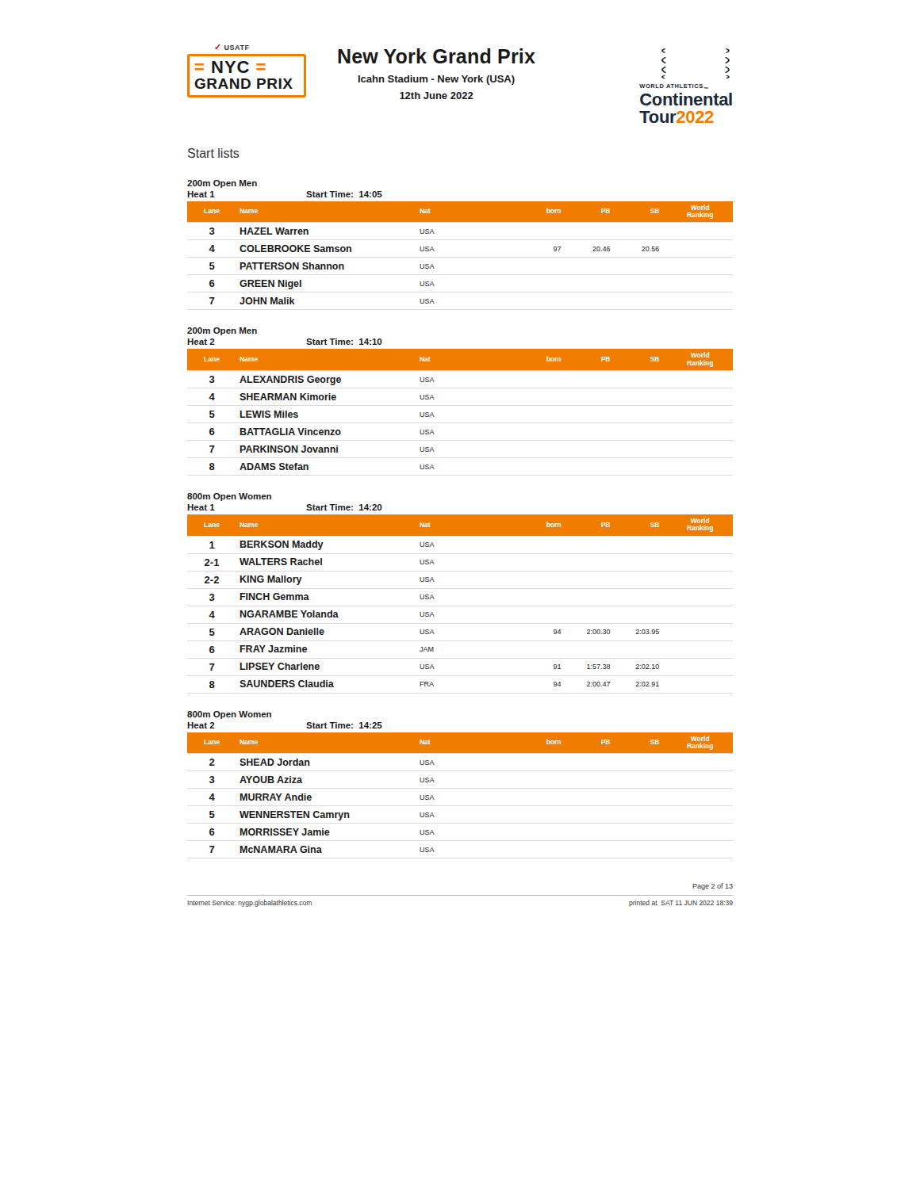✓ USATF
= NYC =
GRAND PRIX
New York Grand Prix
Icahn Stadium - New York (USA)
12th June 2022
WORLD ATHLETICS™
Continental
Tour2022
Start lists
200m Open Men
Heat 1 Start Time: 14:05
| Lane | Name | Nat | born | PB | SB | World Ranking |
| --- | --- | --- | --- | --- | --- | --- |
| 3 | HAZEL Warren | USA | | | | |
| 4 | COLEBROOKE Samson | USA | 97 | 20.46 | 20.56 | |
| 5 | PATTERSON Shannon | USA | | | | |
| 6 | GREEN Nigel | USA | | | | |
| 7 | JOHN Malik | USA | | | | |
200m Open Men
Heat 2 Start Time: 14:10
| Lane | Name | Nat | born | PB | SB | World Ranking |
| --- | --- | --- | --- | --- | --- | --- |
| 3 | ALEXANDRIS George | USA | | | | |
| 4 | SHEARMAN Kimorie | USA | | | | |
| 5 | LEWIS Miles | USA | | | | |
| 6 | BATTAGLIA Vincenzo | USA | | | | |
| 7 | PARKINSON Jovanni | USA | | | | |
| 8 | ADAMS Stefan | USA | | | | |
800m Open Women
Heat 1 Start Time: 14:20
| Lane | Name | Nat | born | PB | SB | World Ranking |
| --- | --- | --- | --- | --- | --- | --- |
| 1 | BERKSON Maddy | USA | | | | |
| 2-1 | WALTERS Rachel | USA | | | | |
| 2-2 | KING Mallory | USA | | | | |
| 3 | FINCH Gemma | USA | | | | |
| 4 | NGARAMBE Yolanda | USA | | | | |
| 5 | ARAGON Danielle | USA | 94 | 2:00.30 | 2:03.95 | |
| 6 | FRAY Jazmine | JAM | | | | |
| 7 | LIPSEY Charlene | USA | 91 | 1:57.38 | 2:02.10 | |
| 8 | SAUNDERS Claudia | FRA | 94 | 2:00.47 | 2:02.91 | |
800m Open Women
Heat 2 Start Time: 14:25
| Lane | Name | Nat | born | PB | SB | World Ranking |
| --- | --- | --- | --- | --- | --- | --- |
| 2 | SHEAD Jordan | USA | | | | |
| 3 | AYOUB Aziza | USA | | | | |
| 4 | MURRAY Andie | USA | | | | |
| 5 | WENNERSTEN Camryn | USA | | | | |
| 6 | MORRISSEY Jamie | USA | | | | |
| 7 | McNAMARA Gina | USA | | | | |
Page 2 of 13
Internet Service: nygp.globalathletics.com printed at SAT 11 JUN 2022 18:39